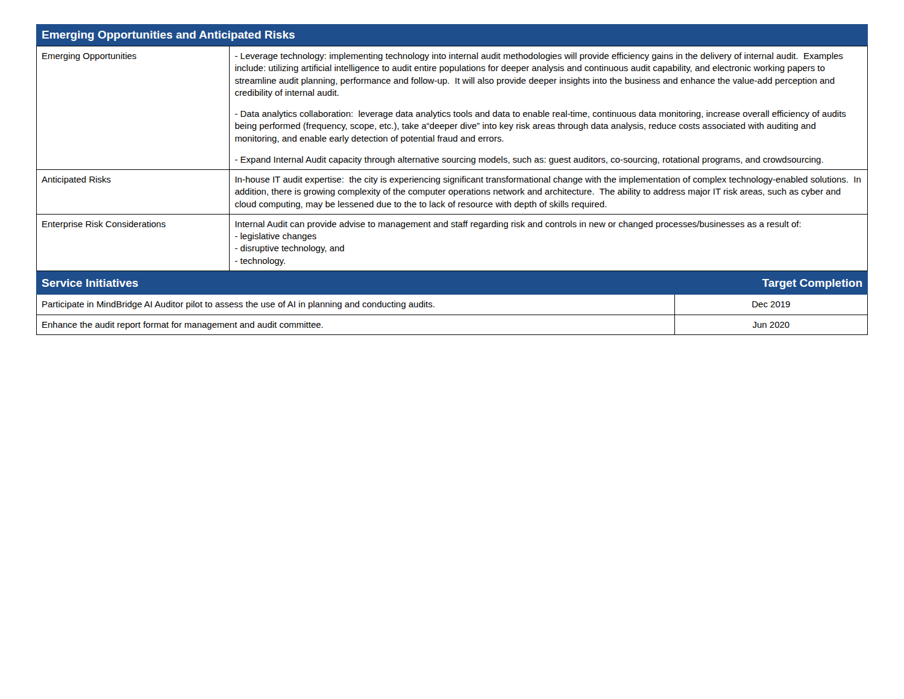Emerging Opportunities and Anticipated Risks
| Emerging Opportunities | - Leverage technology: implementing technology into internal audit methodologies will provide efficiency gains in the delivery of internal audit. Examples include: utilizing artificial intelligence to audit entire populations for deeper analysis and continuous audit capability, and electronic working papers to streamline audit planning, performance and follow-up. It will also provide deeper insights into the business and enhance the value-add perception and credibility of internal audit. - Data analytics collaboration: leverage data analytics tools and data to enable real-time, continuous data monitoring, increase overall efficiency of audits being performed (frequency, scope, etc.), take a“deeper dive” into key risk areas through data analysis, reduce costs associated with auditing and monitoring, and enable early detection of potential fraud and errors. - Expand Internal Audit capacity through alternative sourcing models, such as: guest auditors, co-sourcing, rotational programs, and crowdsourcing. |
| Anticipated Risks | In-house IT audit expertise: the city is experiencing significant transformational change with the implementation of complex technology-enabled solutions. In addition, there is growing complexity of the computer operations network and architecture. The ability to address major IT risk areas, such as cyber and cloud computing, may be lessened due to the to lack of resource with depth of skills required. |
| Enterprise Risk Considerations | Internal Audit can provide advise to management and staff regarding risk and controls in new or changed processes/businesses as a result of: - legislative changes - disruptive technology, and - technology. |
| Service Initiatives | Target Completion |
| --- | --- |
| Participate in MindBridge AI Auditor pilot to assess the use of AI in planning and conducting audits. | Dec 2019 |
| Enhance the audit report format for management and audit committee. | Jun 2020 |